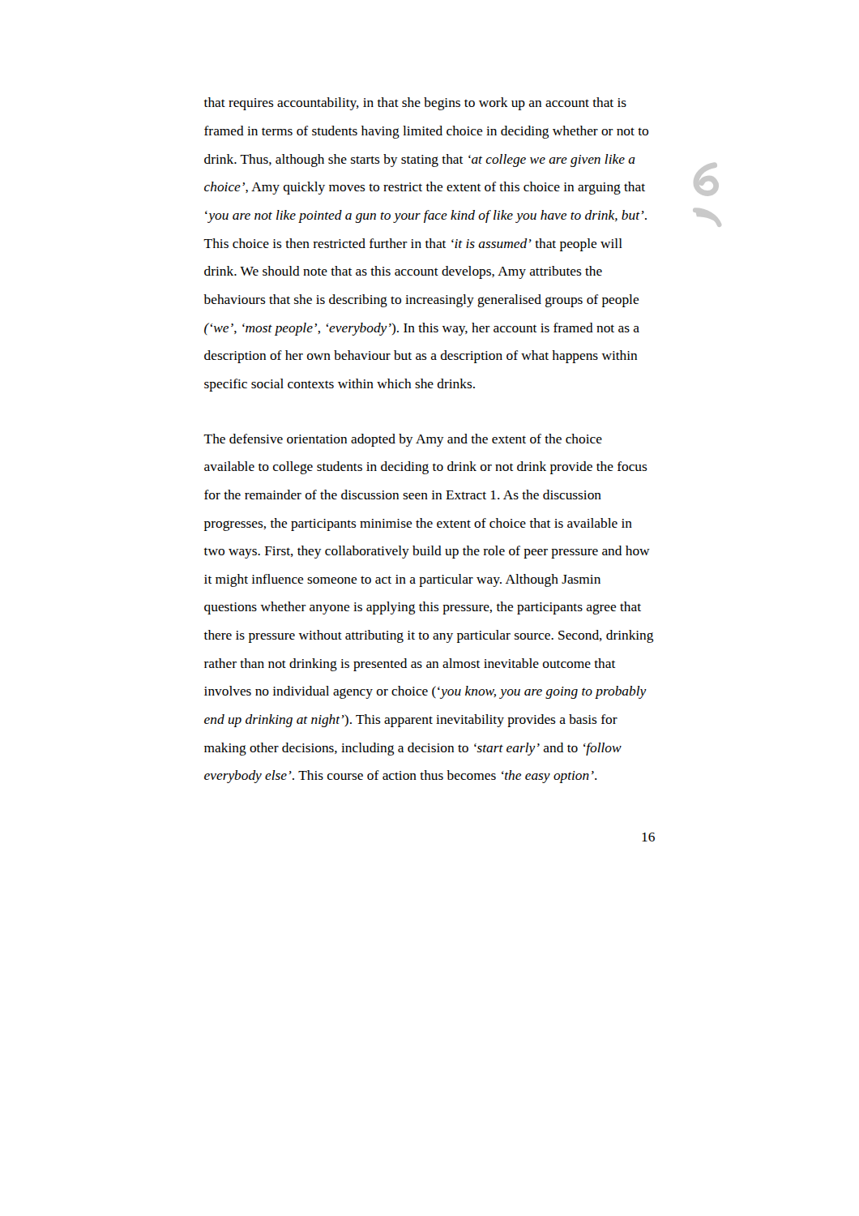that requires accountability, in that she begins to work up an account that is framed in terms of students having limited choice in deciding whether or not to drink. Thus, although she starts by stating that ‘at college we are given like a choice’, Amy quickly moves to restrict the extent of this choice in arguing that ‘you are not like pointed a gun to your face kind of like you have to drink, but’. This choice is then restricted further in that ‘it is assumed’ that people will drink. We should note that as this account develops, Amy attributes the behaviours that she is describing to increasingly generalised groups of people (‘we’, ‘most people’, ‘everybody’). In this way, her account is framed not as a description of her own behaviour but as a description of what happens within specific social contexts within which she drinks.
The defensive orientation adopted by Amy and the extent of the choice available to college students in deciding to drink or not drink provide the focus for the remainder of the discussion seen in Extract 1. As the discussion progresses, the participants minimise the extent of choice that is available in two ways. First, they collaboratively build up the role of peer pressure and how it might influence someone to act in a particular way. Although Jasmin questions whether anyone is applying this pressure, the participants agree that there is pressure without attributing it to any particular source. Second, drinking rather than not drinking is presented as an almost inevitable outcome that involves no individual agency or choice (‘you know, you are going to probably end up drinking at night’). This apparent inevitability provides a basis for making other decisions, including a decision to ‘start early’ and to ‘follow everybody else’. This course of action thus becomes ‘the easy option’.
16